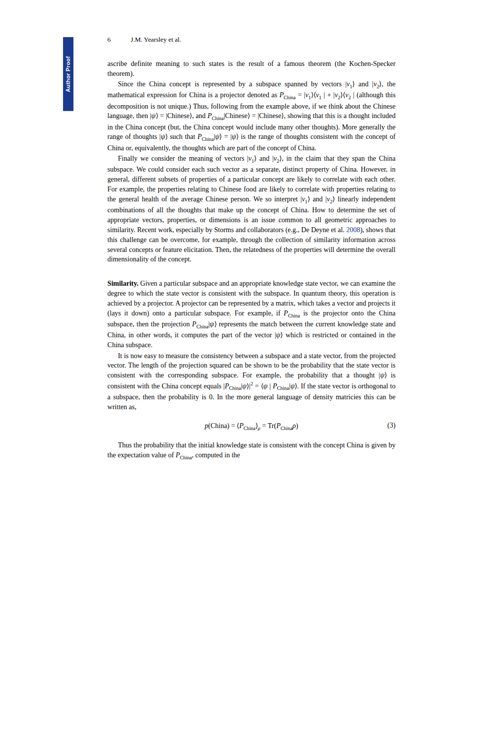Author Proof
6 J.M. Yearsley et al.
ascribe definite meaning to such states is the result of a famous theorem (the Kochen-Specker theorem).
Since the China concept is represented by a subspace spanned by vectors |v1⟩ and |v2⟩, the mathematical expression for China is a projector denoted as PChina = |v1⟩⟨v1 | + |v2⟩⟨v2 | (although this decomposition is not unique.) Thus, following from the example above, if we think about the Chinese language, then |ψ⟩ = |Chinese⟩, and PChina|Chinese⟩ = |Chinese⟩, showing that this is a thought included in the China concept (but, the China concept would include many other thoughts). More generally the range of thoughts |ψ⟩ such that PChina|ψ⟩ = |ψ⟩ is the range of thoughts consistent with the concept of China or, equivalently, the thoughts which are part of the concept of China.
Finally we consider the meaning of vectors |v1⟩ and |v2⟩, in the claim that they span the China subspace. We could consider each such vector as a separate, distinct property of China. However, in general, different subsets of properties of a particular concept are likely to correlate with each other. For example, the properties relating to Chinese food are likely to correlate with properties relating to the general health of the average Chinese person. We so interpret |v1⟩ and |v2⟩ linearly independent combinations of all the thoughts that make up the concept of China. How to determine the set of appropriate vectors, properties, or dimensions is an issue common to all geometric approaches to similarity. Recent work, especially by Storms and collaborators (e.g., De Deyne et al. 2008), shows that this challenge can be overcome, for example, through the collection of similarity information across several concepts or feature elicitation. Then, the relatedness of the properties will determine the overall dimensionality of the concept.
Similarity. Given a particular subspace and an appropriate knowledge state vector, we can examine the degree to which the state vector is consistent with the subspace. In quantum theory, this operation is achieved by a projector. A projector can be represented by a matrix, which takes a vector and projects it (lays it down) onto a particular subspace. For example, if PChina is the projector onto the China subspace, then the projection PChina|ψ⟩ represents the match between the current knowledge state and China, in other words, it computes the part of the vector |ψ⟩ which is restricted or contained in the China subspace.
It is now easy to measure the consistency between a subspace and a state vector, from the projected vector. The length of the projection squared can be shown to be the probability that the state vector is consistent with the corresponding subspace. For example, the probability that a thought |ψ⟩ is consistent with the China concept equals |PChina|ψ⟩|2 = ⟨ψ | PChina|ψ⟩. If the state vector is orthogonal to a subspace, then the probability is 0. In the more general language of density matricies this can be written as,
p(China) = ⟨PChina⟩ρ = Tr(PChinaρ) (3)
Thus the probability that the initial knowledge state is consistent with the concept China is given by the expectation value of PChina, computed in the